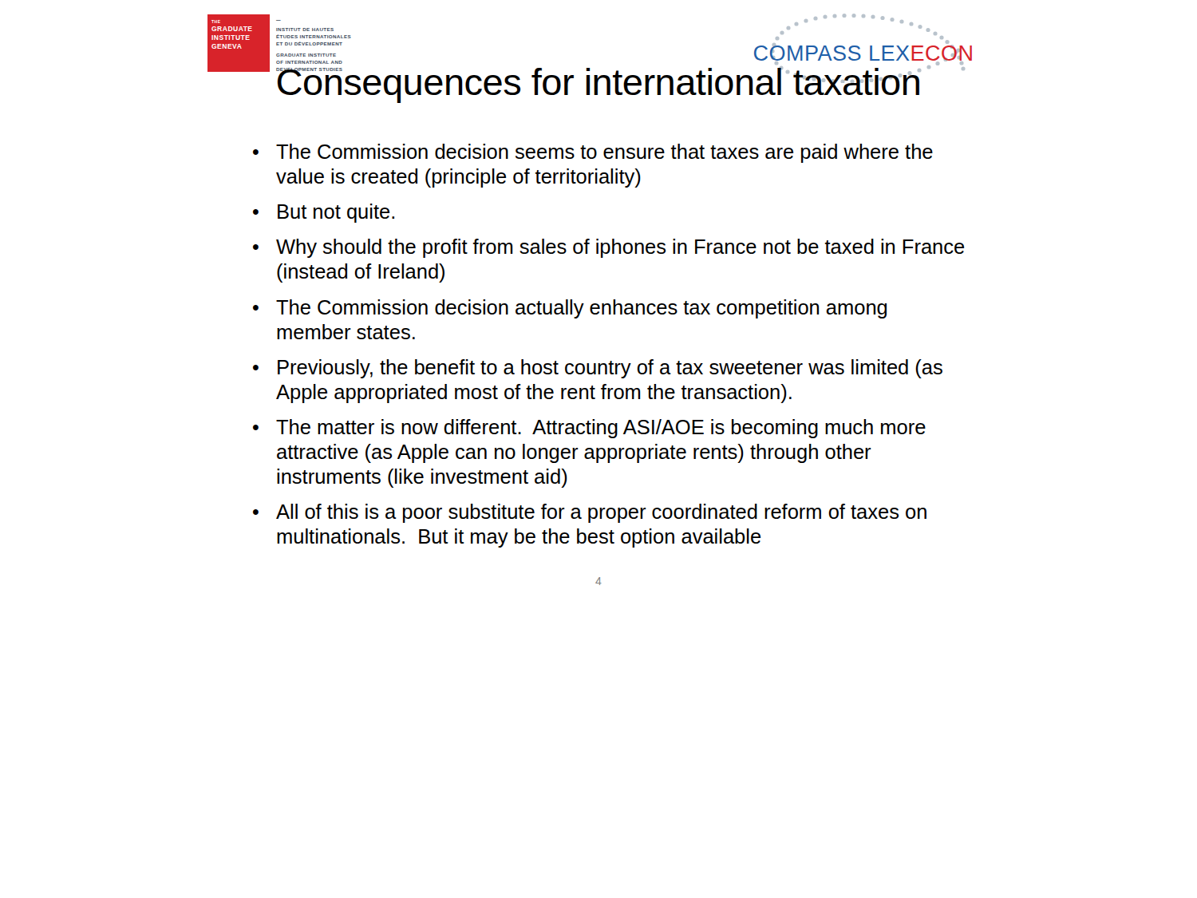THE GRADUATE INSTITUTE GENEVA
– INSTITUT DE HAUTES
ÉTUDES INTERNATIONALES
ET DU DÉVELOPPEMENT GRADUATE INSTITUTE
OF INTERNATIONAL AND
DEVELOPMENT STUDIES
COMPASS LEX ECON
Consequences for international taxation
The Commission decision seems to ensure that taxes are paid where the value is created (principle of territoriality)
But not quite.
Why should the profit from sales of iphones in France not be taxed in France (instead of Ireland)
The Commission decision actually enhances tax competition among member states.
Previously, the benefit to a host country of a tax sweetener was limited (as Apple appropriated most of the rent from the transaction).
The matter is now different. Attracting ASI/AOE is becoming much more attractive (as Apple can no longer appropriate rents) through other instruments (like investment aid)
All of this is a poor substitute for a proper coordinated reform of taxes on multinationals. But it may be the best option available
4